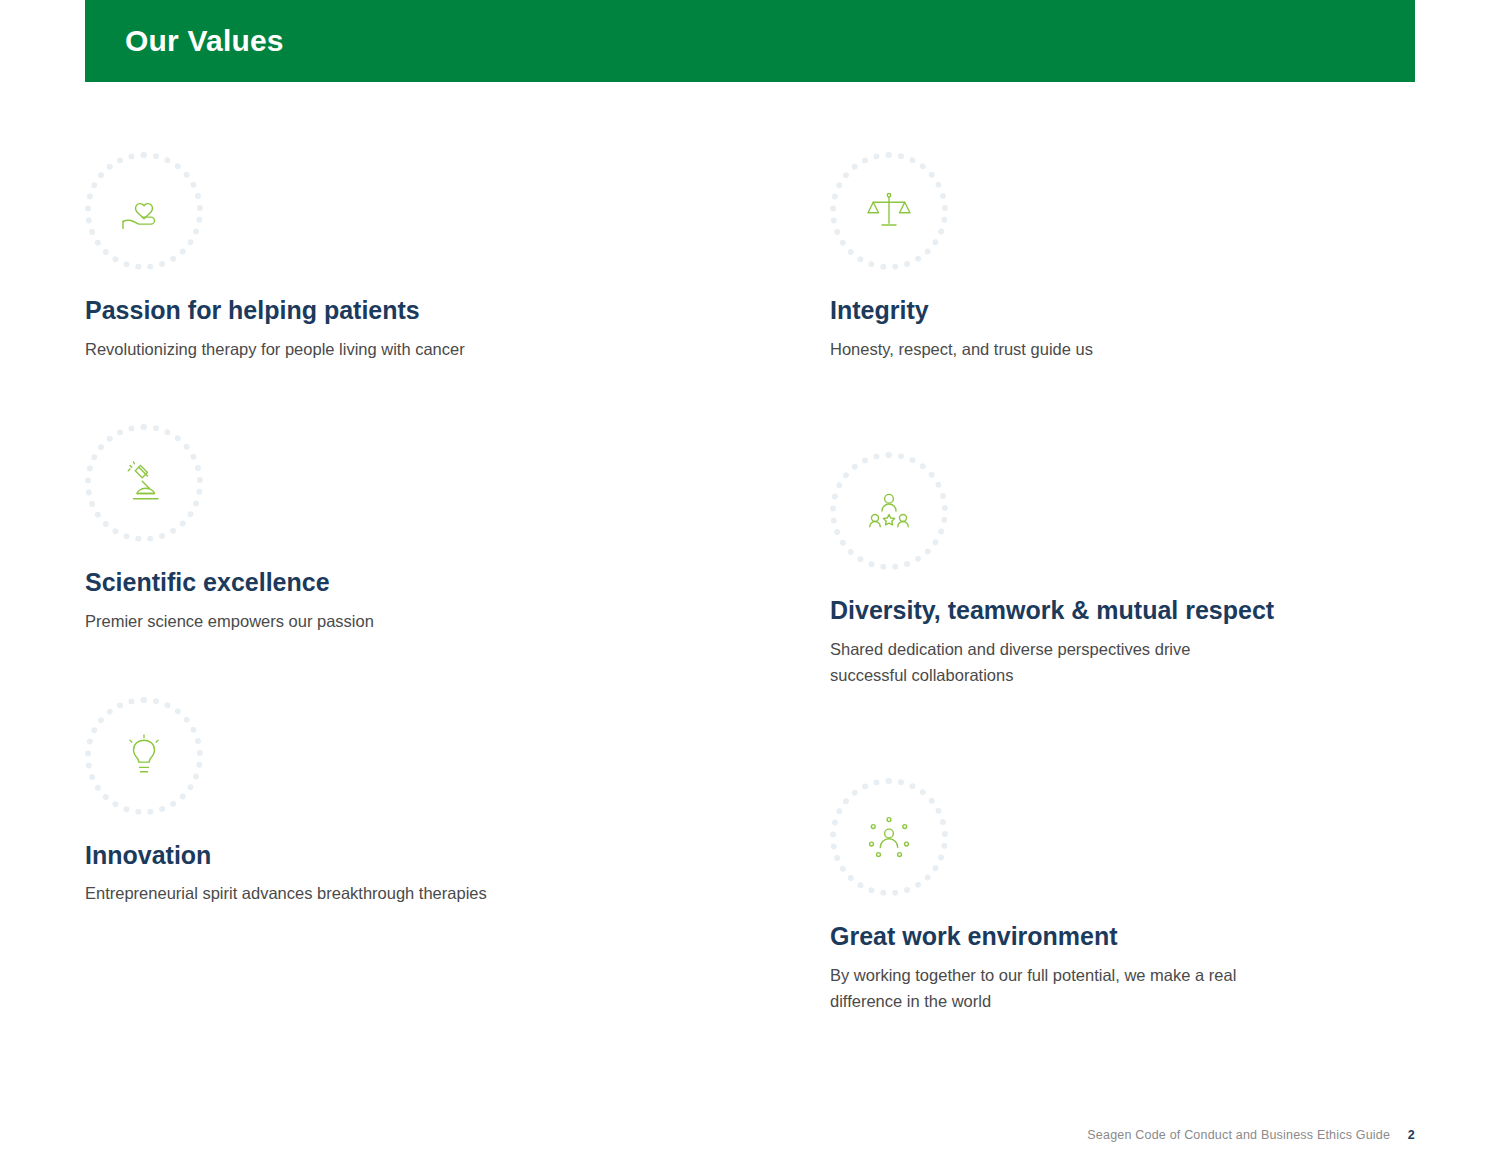Our Values
Passion for helping patients
Revolutionizing therapy for people living with cancer
Scientific excellence
Premier science empowers our passion
Innovation
Entrepreneurial spirit advances breakthrough therapies
Integrity
Honesty, respect, and trust guide us
Diversity, teamwork & mutual respect
Shared dedication and diverse perspectives drive
successful collaborations
Great work environment
By working together to our full potential, we make a real
difference in the world
Seagen Code of Conduct and Business Ethics Guide 2